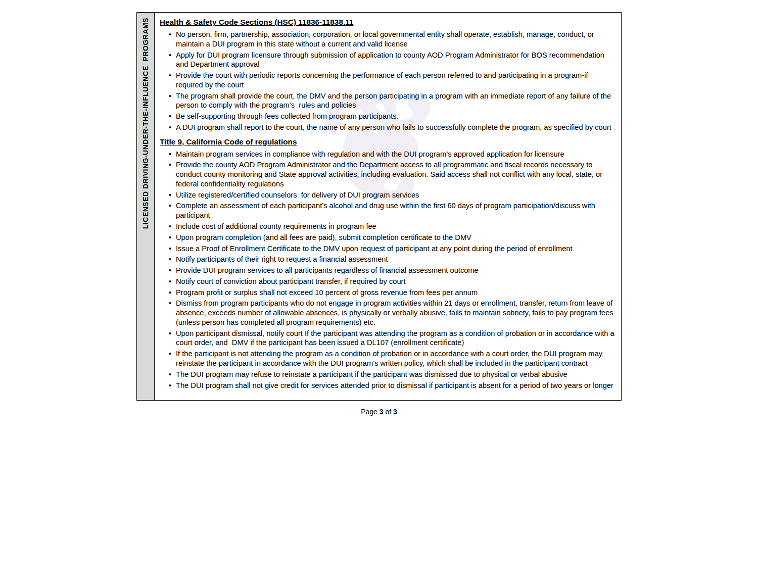❦
| LICENSED DRIVING-UNDER-THE-INFLUENCE PROGRAMS | Health & Safety Code Sections (HSC) 11836-11838.11 No person, firm, partnership, association, corporation, or local governmental entity shall operate, establish, manage, conduct, or maintain a DUI program in this state without a current and valid license Apply for DUI program licensure through submission of application to county AOD Program Administrator for BOS recommendation and Department approval Provide the court with periodic reports concerning the performance of each person referred to and participating in a program-if required by the court The program shall provide the court, the DMV and the person participating in a program with an immediate report of any failure of the person to comply with the program’s rules and policies Be self-supporting through fees collected from program participants. A DUI program shall report to the court, the name of any person who fails to successfully complete the program, as specified by court Title 9, California Code of regulations Maintain program services in compliance with regulation and with the DUI program’s approved application for licensure Provide the county AOD Program Administrator and the Department access to all programmatic and fiscal records necessary to conduct county monitoring and State approval activities, including evaluation. Said access shall not conflict with any local, state, or federal confidentiality regulations Utilize registered/certified counselors for delivery of DUI program services Complete an assessment of each participant’s alcohol and drug use within the first 60 days of program participation/discuss with participant Include cost of additional county requirements in program fee Upon program completion (and all fees are paid), submit completion certificate to the DMV Issue a Proof of Enrollment Certificate to the DMV upon request of participant at any point during the period of enrollment Notify participants of their right to request a financial assessment Provide DUI program services to all participants regardless of financial assessment outcome Notify court of conviction about participant transfer, if required by court Program profit or surplus shall not exceed 10 percent of gross revenue from fees per annum Dismiss from program participants who do not engage in program activities within 21 days or enrollment, transfer, return from leave of absence, exceeds number of allowable absences, is physically or verbally abusive, fails to maintain sobriety, fails to pay program fees (unless person has completed all program requirements) etc. Upon participant dismissal, notify court If the participant was attending the program as a condition of probation or in accordance with a court order, and DMV if the participant has been issued a DL107 (enrollment certificate) If the participant is not attending the program as a condition of probation or in accordance with a court order, the DUI program may reinstate the participant in accordance with the DUI program’s written policy, which shall be included in the participant contract The DUI program may refuse to reinstate a participant if the participant was dismissed due to physical or verbal abusive The DUI program shall not give credit for services attended prior to dismissal if participant is absent for a period of two years or longer |
Page 3 of 3